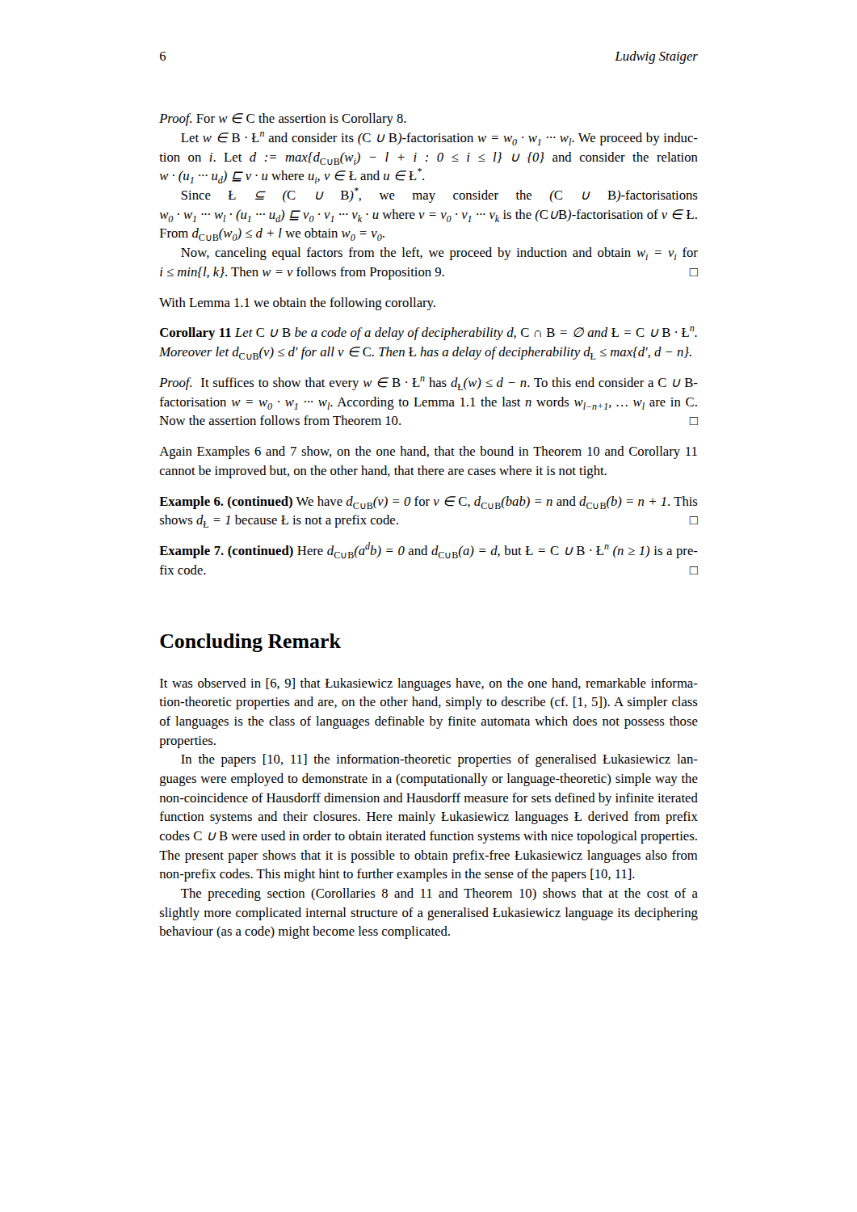6 Ludwig Staiger
Proof. For w ∈ C the assertion is Corollary 8.
Let w ∈ B · Łn and consider its (C ∪ B)-factorisation w = w0 · w1 ··· wl. We proceed by induction on i. Let d := max{dC∪B(wi) − l + i : 0 ≤ i ≤ l} ∪ {0} and consider the relation w · (u1 ··· ud) ⊑ v · u where ui, v ∈ Ł and u ∈ Ł*.
Since Ł ⊆ (C ∪ B)*, we may consider the (C ∪ B)-factorisations w0 · w1 ··· wl · (u1 ··· ud) ⊑ v0 · v1 ··· vk · u where v = v0 · v1 ··· vk is the (C∪B)-factorisation of v ∈ Ł. From dC∪B(w0) ≤ d + l we obtain w0 = v0.
Now, canceling equal factors from the left, we proceed by induction and obtain wi = vi for i ≤ min{l, k}. Then w = v follows from Proposition 9.□
With Lemma 1.1 we obtain the following corollary.
Corollary 11 Let C ∪ B be a code of a delay of decipherability d, C ∩ B = ∅ and Ł = C ∪ B · Łn. Moreover let dC∪B(v) ≤ d′ for all v ∈ C. Then Ł has a delay of decipherability dŁ ≤ max{d′, d − n}.
Proof. It suffices to show that every w ∈ B · Łn has dŁ(w) ≤ d − n. To this end consider a C ∪ B-factorisation w = w0 · w1 ··· wl. According to Lemma 1.1 the last n words wl−n+1, … wl are in C. Now the assertion follows from Theorem 10.□
Again Examples 6 and 7 show, on the one hand, that the bound in Theorem 10 and Corollary 11 cannot be improved but, on the other hand, that there are cases where it is not tight.
Example 6. (continued) We have dC∪B(v) = 0 for v ∈ C, dC∪B(bab) = n and dC∪B(b) = n + 1. This shows dŁ = 1 because Ł is not a prefix code.□
Example 7. (continued) Here dC∪B(adb) = 0 and dC∪B(a) = d, but Ł = C ∪ B · Łn (n ≥ 1) is a prefix code.□
Concluding Remark
It was observed in [6, 9] that Łukasiewicz languages have, on the one hand, remarkable information-theoretic properties and are, on the other hand, simply to describe (cf. [1, 5]). A simpler class of languages is the class of languages definable by finite automata which does not possess those properties.
In the papers [10, 11] the information-theoretic properties of generalised Łukasiewicz languages were employed to demonstrate in a (computationally or language-theoretic) simple way the non-coincidence of Hausdorff dimension and Hausdorff measure for sets defined by infinite iterated function systems and their closures. Here mainly Łukasiewicz languages Ł derived from prefix codes C ∪ B were used in order to obtain iterated function systems with nice topological properties. The present paper shows that it is possible to obtain prefix-free Łukasiewicz languages also from non-prefix codes. This might hint to further examples in the sense of the papers [10, 11].
The preceding section (Corollaries 8 and 11 and Theorem 10) shows that at the cost of a slightly more complicated internal structure of a generalised Łukasiewicz language its deciphering behaviour (as a code) might become less complicated.